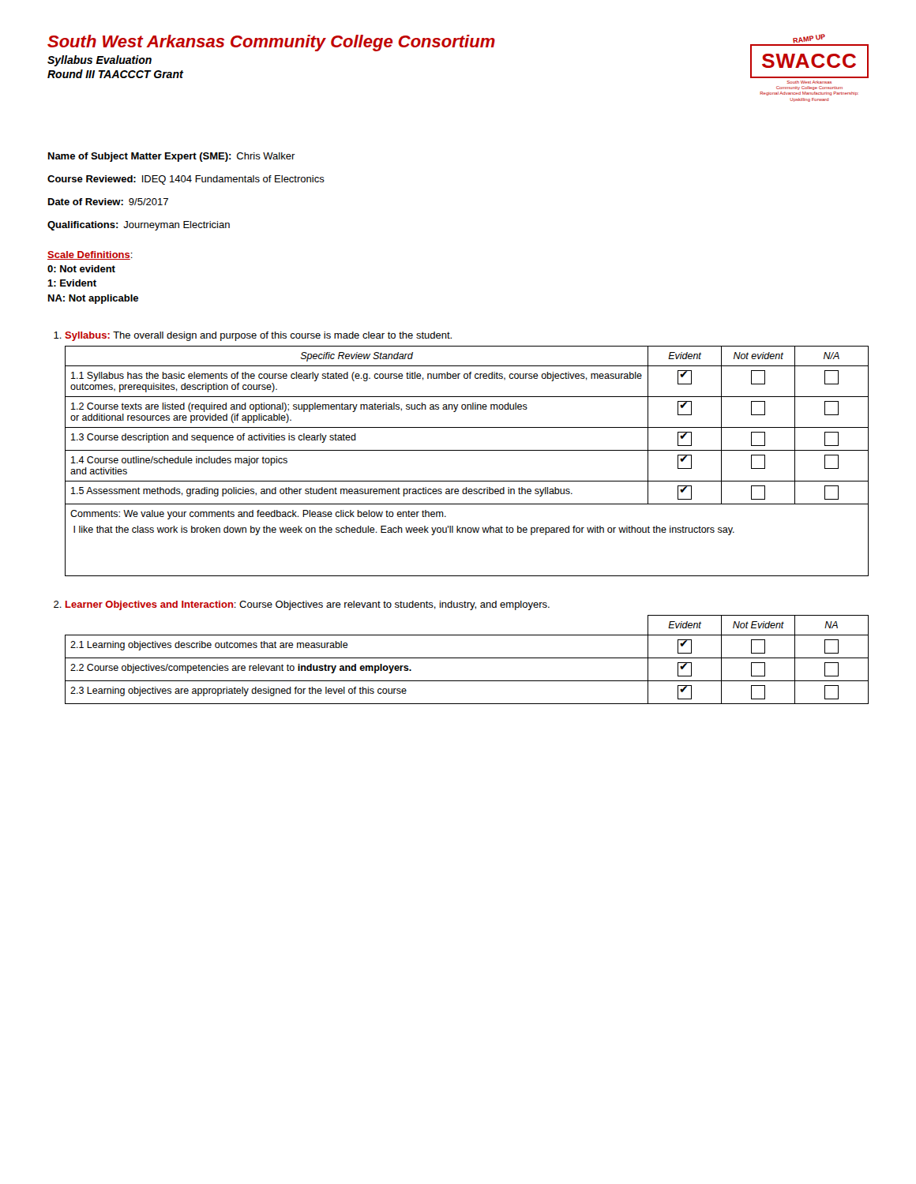South West Arkansas Community College Consortium
Syllabus Evaluation
Round III TAACCCT Grant
RAMP UP
SWACCC
South West Arkansas
Community College Consortium
Regional Advanced Manufacturing Partnership: Upskilling Forward
Name of Subject Matter Expert (SME): Chris Walker
Course Reviewed: IDEQ 1404 Fundamentals of Electronics
Date of Review: 9/5/2017
Qualifications: Journeyman Electrician
Scale Definitions:
0: Not evident
1: Evident
NA: Not applicable
Syllabus: The overall design and purpose of this course is made clear to the student.
| Specific Review Standard | Evident | Not evident | N/A |
| --- | --- | --- | --- |
| 1.1 Syllabus has the basic elements of the course clearly stated (e.g. course title, number of credits, course objectives, measurable outcomes, prerequisites, description of course). | | | |
| 1.2 Course texts are listed (required and optional); supplementary materials, such as any online modules or additional resources are provided (if applicable). | | | |
| 1.3 Course description and sequence of activities is clearly stated | | | |
| 1.4 Course outline/schedule includes major topics and activities | | | |
| 1.5 Assessment methods, grading policies, and other student measurement practices are described in the syllabus. | | | |
| Comments: We value your comments and feedback. Please click below to enter them. I like that the class work is broken down by the week on the schedule. Each week you'll know what to be prepared for with or without the instructors say. |
Learner Objectives and Interaction: Course Objectives are relevant to students, industry, and employers.
| | Evident | Not Evident | NA |
| --- | --- | --- | --- |
| 2.1 Learning objectives describe outcomes that are measurable | | | |
| 2.2 Course objectives/competencies are relevant to industry and employers. | | | |
| 2.3 Learning objectives are appropriately designed for the level of this course | | | |